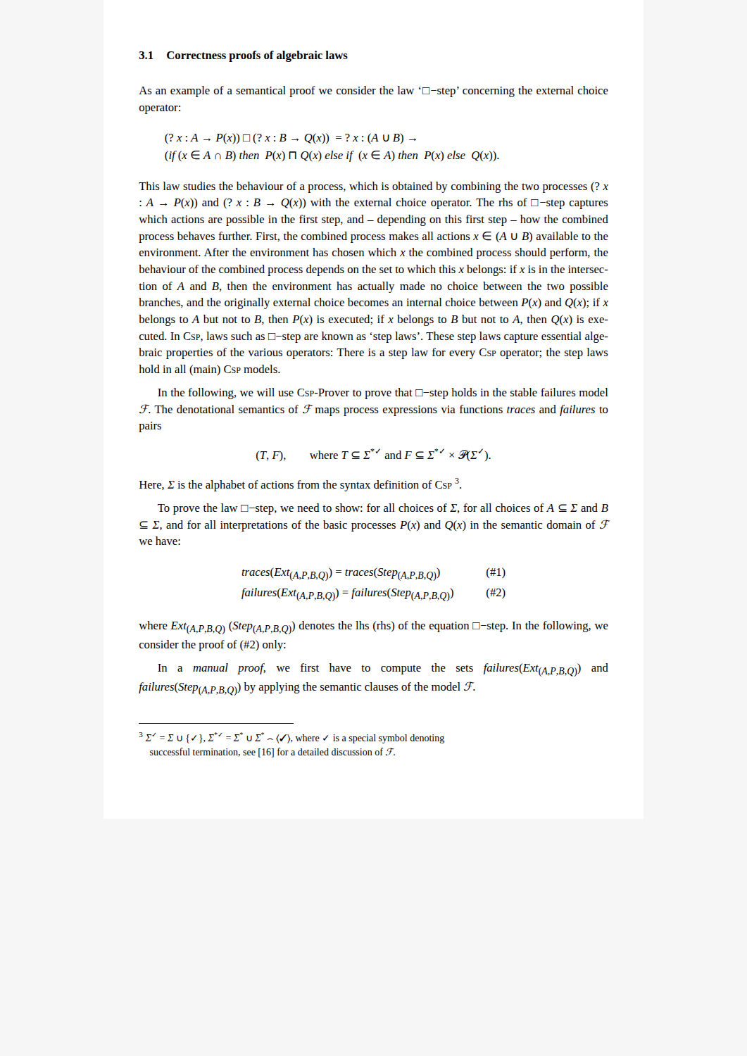3.1 Correctness proofs of algebraic laws
As an example of a semantical proof we consider the law ‘□−step’ concerning the external choice operator:
(? x : A → P(x)) □ (? x : B → Q(x)) = ? x : (A ∪ B) →
(if (x ∈ A ∩ B) then P(x) ⊓ Q(x) else if (x ∈ A) then P(x) else Q(x)).
This law studies the behaviour of a process, which is obtained by combining the two processes (? x : A → P(x)) and (? x : B → Q(x)) with the external choice operator. The rhs of □−step captures which actions are possible in the first step, and – depending on this first step – how the combined process behaves further. First, the combined process makes all actions x ∈ (A ∪ B) available to the environment. After the environment has chosen which x the combined process should perform, the behaviour of the combined process depends on the set to which this x belongs: if x is in the intersection of A and B, then the environment has actually made no choice between the two possible branches, and the originally external choice becomes an internal choice between P(x) and Q(x); if x belongs to A but not to B, then P(x) is executed; if x belongs to B but not to A, then Q(x) is executed. In Csp, laws such as □−step are known as ‘step laws’. These step laws capture essential algebraic properties of the various operators: There is a step law for every Csp operator; the step laws hold in all (main) Csp models.
In the following, we will use Csp-Prover to prove that □−step holds in the stable failures model ℱ. The denotational semantics of ℱ maps process expressions via functions traces and failures to pairs
(T, F),  where T ⊆ Σ*✓ and F ⊆ Σ*✓ × 𝒫(Σ✓).
Here, Σ is the alphabet of actions from the syntax definition of Csp 3.
To prove the law □−step, we need to show: for all choices of Σ, for all choices of A ⊆ Σ and B ⊆ Σ, and for all interpretations of the basic processes P(x) and Q(x) in the semantic domain of ℱ we have:
| traces ( Ext ( A , P , B , Q ) ) = traces ( Step ( A , P , B , Q ) ) | (#1) |
| failures ( Ext ( A , P , B , Q ) ) = failures ( Step ( A , P , B , Q ) ) | (#2) |
where Ext(A,P,B,Q) (Step(A,P,B,Q)) denotes the lhs (rhs) of the equation □−step. In the following, we consider the proof of (#2) only:
In a manual proof, we first have to compute the sets failures(Ext(A,P,B,Q)) and failures(Step(A,P,B,Q)) by applying the semantic clauses of the model ℱ.
3 Σ✓ = Σ ∪ {✓}, Σ*✓ = Σ* ∪ Σ* ⌢ ⟨✓⟩, where ✓ is a special symbol denoting successful termination, see [16] for a detailed discussion of ℱ.